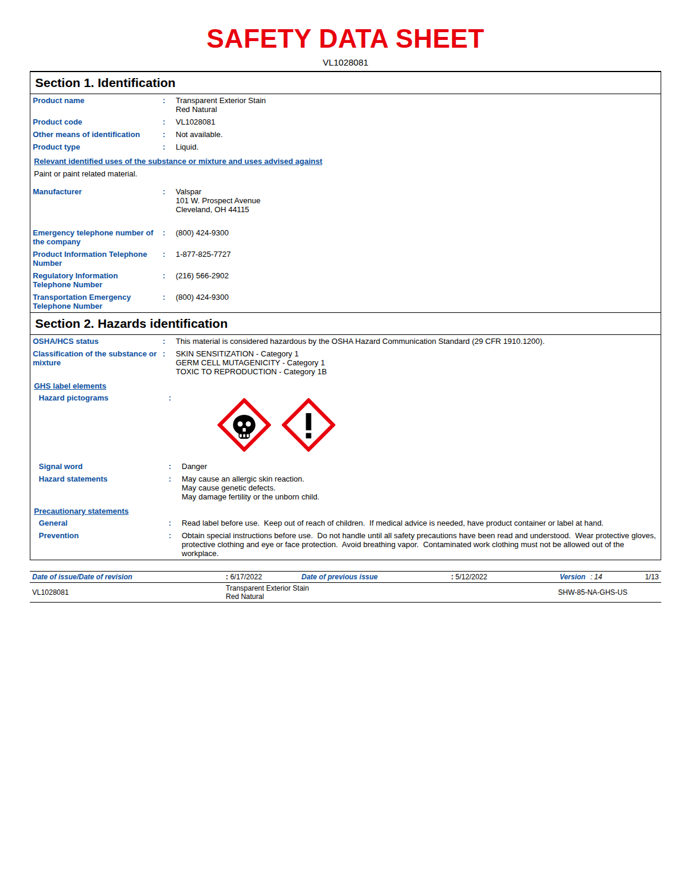SAFETY DATA SHEET
VL1028081
Section 1. Identification
| Product name | : | Transparent Exterior Stain Red Natural |
| Product code | : | VL1028081 |
| Other means of identification | : | Not available. |
| Product type | : | Liquid. |
Relevant identified uses of the substance or mixture and uses advised against
Paint or paint related material.
| Manufacturer | : | Valspar 101 W. Prospect Avenue Cleveland, OH 44115 |
| Emergency telephone number of the company | : | (800) 424-9300 |
| Product Information Telephone Number | : | 1-877-825-7727 |
| Regulatory Information Telephone Number | : | (216) 566-2902 |
| Transportation Emergency Telephone Number | : | (800) 424-9300 |
Section 2. Hazards identification
| OSHA/HCS status | : | This material is considered hazardous by the OSHA Hazard Communication Standard (29 CFR 1910.1200). |
| Classification of the substance or mixture | : | SKIN SENSITIZATION - Category 1 GERM CELL MUTAGENICITY - Category 1 TOXIC TO REPRODUCTION - Category 1B |
GHS label elements
| Hazard pictograms | : | |
| Signal word | : | Danger |
| Hazard statements | : | May cause an allergic skin reaction. May cause genetic defects. May damage fertility or the unborn child. |
Precautionary statements
| General | : | Read label before use. Keep out of reach of children. If medical advice is needed, have product container or label at hand. |
| Prevention | : | Obtain special instructions before use. Do not handle until all safety precautions have been read and understood. Wear protective gloves, protective clothing and eye or face protection. Avoid breathing vapor. Contaminated work clothing must not be allowed out of the workplace. |
| Date of issue/Date of revision | : 6/17/2022 | Date of previous issue | : 5/12/2022 | Version | : 14 | 1/13 |
| VL1028081 | Transparent Exterior Stain Red Natural | SHW-85-NA-GHS-US |